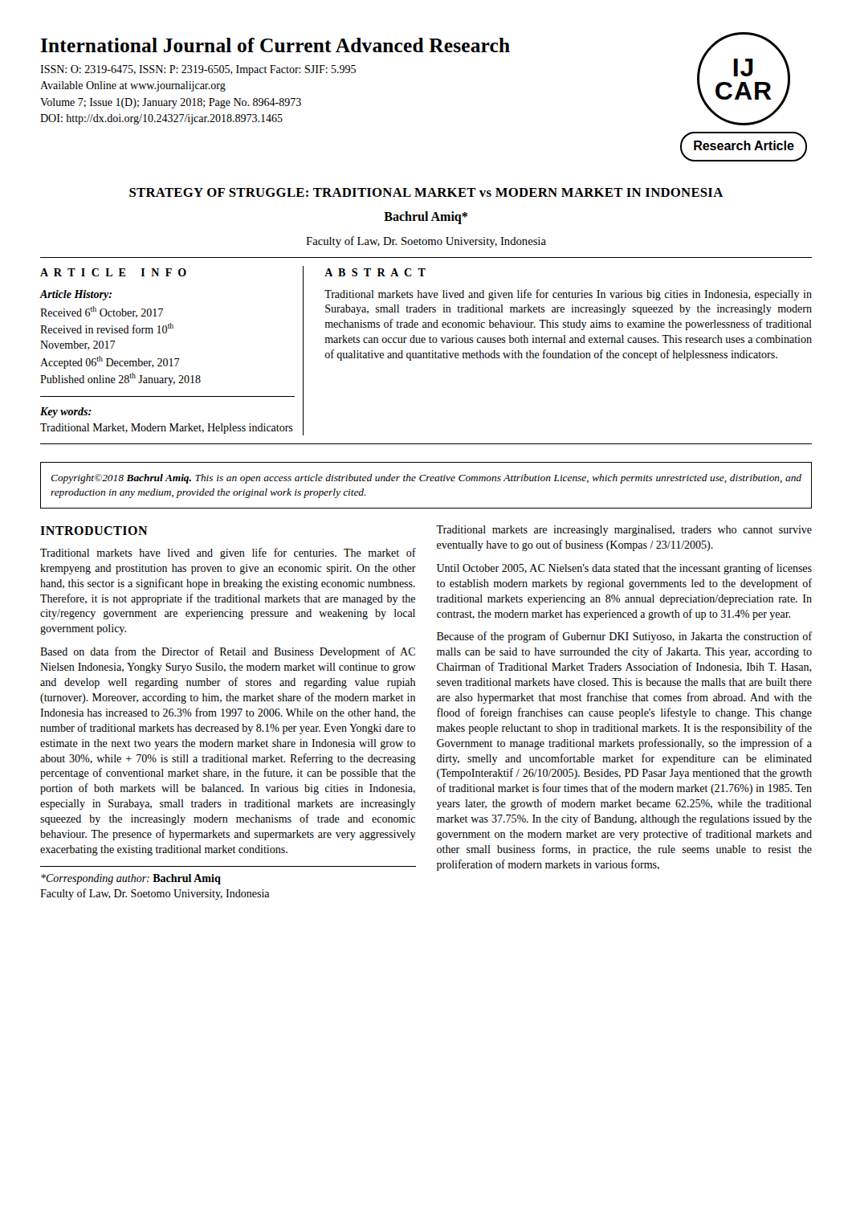International Journal of Current Advanced Research
ISSN: O: 2319-6475, ISSN: P: 2319-6505, Impact Factor: SJIF: 5.995
Available Online at www.journalijcar.org
Volume 7; Issue 1(D); January 2018; Page No. 8964-8973
DOI: http://dx.doi.org/10.24327/ijcar.2018.8973.1465
IJ
CAR
Research Article
STRATEGY OF STRUGGLE: TRADITIONAL MARKET vs MODERN MARKET IN INDONESIA
Bachrul Amiq*
Faculty of Law, Dr. Soetomo University, Indonesia
A R T I C L E I N F O
Article History:
Received 6th October, 2017
Received in revised form 10th
November, 2017
Accepted 06th December, 2017
Published online 28th January, 2018
Key words:
Traditional Market, Modern Market, Helpless indicators
A B S T R A C T
Traditional markets have lived and given life for centuries In various big cities in Indonesia, especially in Surabaya, small traders in traditional markets are increasingly squeezed by the increasingly modern mechanisms of trade and economic behaviour. This study aims to examine the powerlessness of traditional markets can occur due to various causes both internal and external causes. This research uses a combination of qualitative and quantitative methods with the foundation of the concept of helplessness indicators.
Copyright©2018 Bachrul Amiq. This is an open access article distributed under the Creative Commons Attribution License, which permits unrestricted use, distribution, and reproduction in any medium, provided the original work is properly cited.
INTRODUCTION
Traditional markets have lived and given life for centuries. The market of krempyeng and prostitution has proven to give an economic spirit. On the other hand, this sector is a significant hope in breaking the existing economic numbness. Therefore, it is not appropriate if the traditional markets that are managed by the city/regency government are experiencing pressure and weakening by local government policy.
Based on data from the Director of Retail and Business Development of AC Nielsen Indonesia, Yongky Suryo Susilo, the modern market will continue to grow and develop well regarding number of stores and regarding value rupiah (turnover). Moreover, according to him, the market share of the modern market in Indonesia has increased to 26.3% from 1997 to 2006. While on the other hand, the number of traditional markets has decreased by 8.1% per year. Even Yongki dare to estimate in the next two years the modern market share in Indonesia will grow to about 30%, while + 70% is still a traditional market. Referring to the decreasing percentage of conventional market share, in the future, it can be possible that the portion of both markets will be balanced. In various big cities in Indonesia, especially in Surabaya, small traders in traditional markets are increasingly squeezed by the increasingly modern mechanisms of trade and economic behaviour. The presence of hypermarkets and supermarkets are very aggressively exacerbating the existing traditional market conditions.
*Corresponding author: Bachrul Amiq
Faculty of Law, Dr. Soetomo University, Indonesia
Traditional markets are increasingly marginalised, traders who cannot survive eventually have to go out of business (Kompas / 23/11/2005).
Until October 2005, AC Nielsen's data stated that the incessant granting of licenses to establish modern markets by regional governments led to the development of traditional markets experiencing an 8% annual depreciation/depreciation rate. In contrast, the modern market has experienced a growth of up to 31.4% per year.
Because of the program of Gubernur DKI Sutiyoso, in Jakarta the construction of malls can be said to have surrounded the city of Jakarta. This year, according to Chairman of Traditional Market Traders Association of Indonesia, Ibih T. Hasan, seven traditional markets have closed. This is because the malls that are built there are also hypermarket that most franchise that comes from abroad. And with the flood of foreign franchises can cause people's lifestyle to change. This change makes people reluctant to shop in traditional markets. It is the responsibility of the Government to manage traditional markets professionally, so the impression of a dirty, smelly and uncomfortable market for expenditure can be eliminated (TempoInteraktif / 26/10/2005). Besides, PD Pasar Jaya mentioned that the growth of traditional market is four times that of the modern market (21.76%) in 1985. Ten years later, the growth of modern market became 62.25%, while the traditional market was 37.75%. In the city of Bandung, although the regulations issued by the government on the modern market are very protective of traditional markets and other small business forms, in practice, the rule seems unable to resist the proliferation of modern markets in various forms,